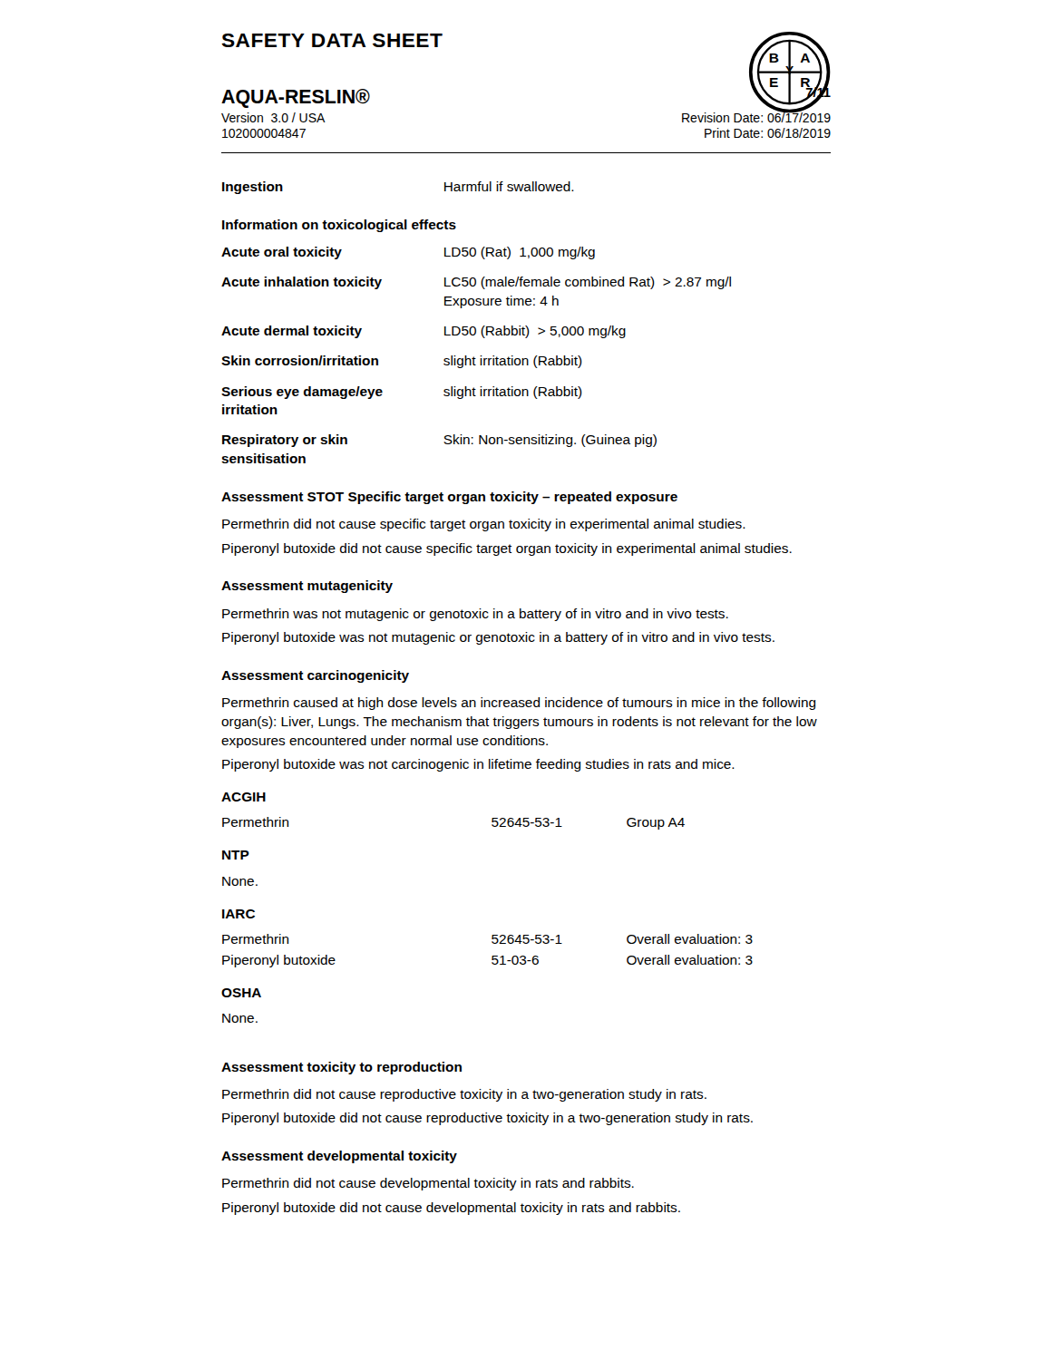B A E R Y
SAFETY DATA SHEET
AQUA-RESLIN®
7/11
Version 3.0 / USA
102000004847
Revision Date: 06/17/2019
Print Date: 06/18/2019
Ingestion
Harmful if swallowed.
Information on toxicological effects
Acute oral toxicity
LD50 (Rat) 1,000 mg/kg
Acute inhalation toxicity
LC50 (male/female combined Rat) > 2.87 mg/l
Exposure time: 4 h
Acute dermal toxicity
LD50 (Rabbit) > 5,000 mg/kg
Skin corrosion/irritation
slight irritation (Rabbit)
Serious eye damage/eye irritation
slight irritation (Rabbit)
Respiratory or skin sensitisation
Skin: Non-sensitizing. (Guinea pig)
Assessment STOT Specific target organ toxicity – repeated exposure
Permethrin did not cause specific target organ toxicity in experimental animal studies.
Piperonyl butoxide did not cause specific target organ toxicity in experimental animal studies.
Assessment mutagenicity
Permethrin was not mutagenic or genotoxic in a battery of in vitro and in vivo tests.
Piperonyl butoxide was not mutagenic or genotoxic in a battery of in vitro and in vivo tests.
Assessment carcinogenicity
Permethrin caused at high dose levels an increased incidence of tumours in mice in the following organ(s): Liver, Lungs. The mechanism that triggers tumours in rodents is not relevant for the low exposures encountered under normal use conditions.
Piperonyl butoxide was not carcinogenic in lifetime feeding studies in rats and mice.
ACGIH
Permethrin
52645-53-1
Group A4
NTP
None.
IARC
Permethrin
52645-53-1
Overall evaluation: 3
Piperonyl butoxide
51-03-6
Overall evaluation: 3
OSHA
None.
Assessment toxicity to reproduction
Permethrin did not cause reproductive toxicity in a two-generation study in rats.
Piperonyl butoxide did not cause reproductive toxicity in a two-generation study in rats.
Assessment developmental toxicity
Permethrin did not cause developmental toxicity in rats and rabbits.
Piperonyl butoxide did not cause developmental toxicity in rats and rabbits.